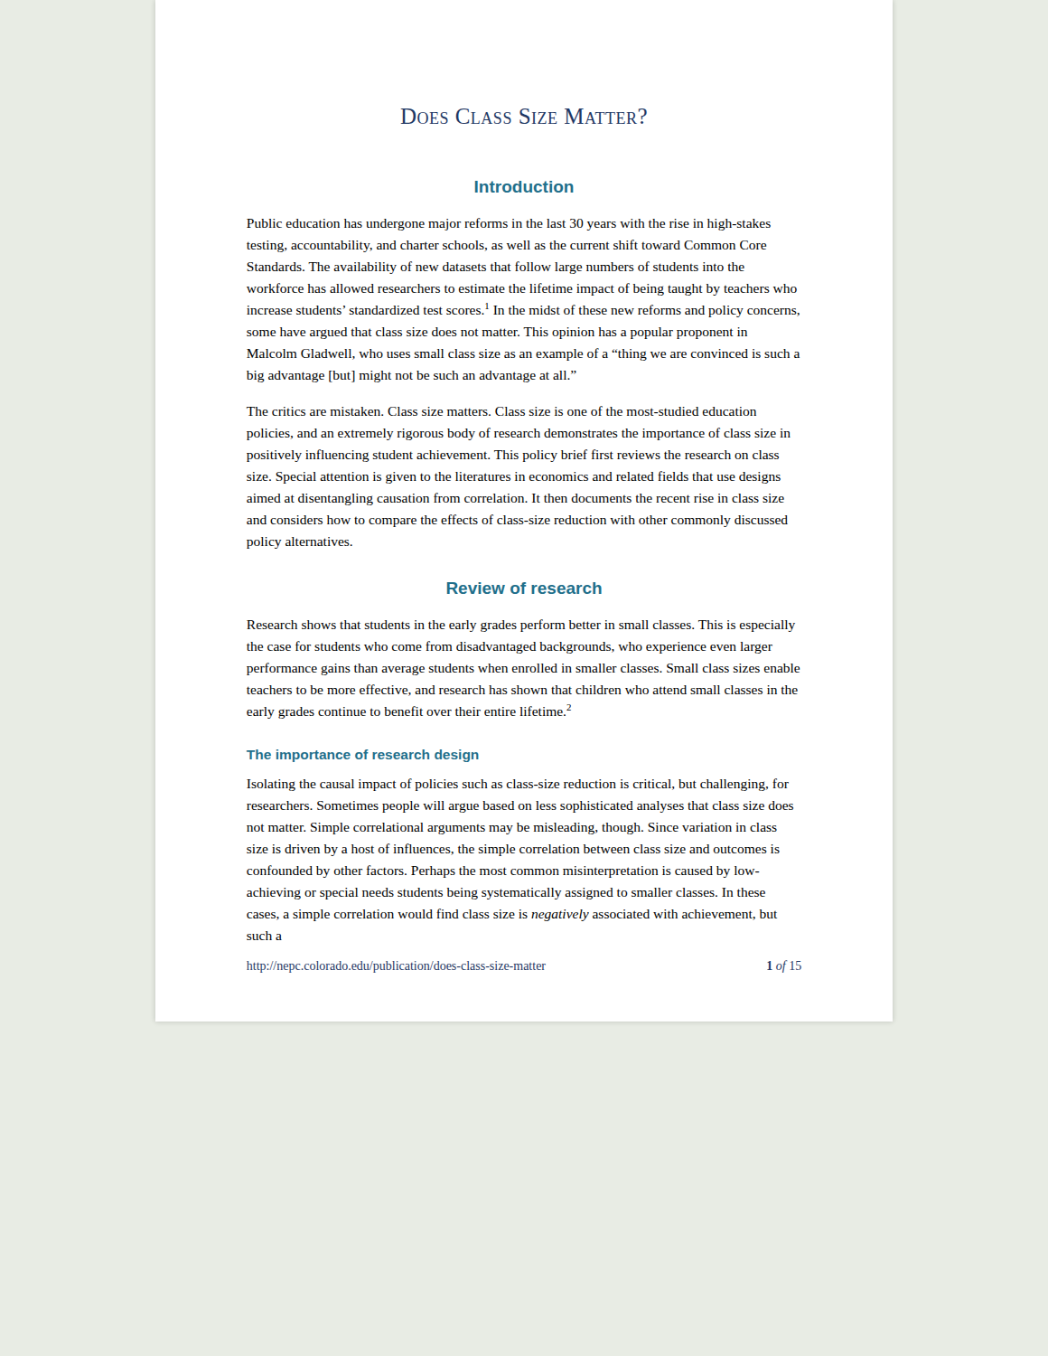Does Class Size Matter?
Introduction
Public education has undergone major reforms in the last 30 years with the rise in high-stakes testing, accountability, and charter schools, as well as the current shift toward Common Core Standards. The availability of new datasets that follow large numbers of students into the workforce has allowed researchers to estimate the lifetime impact of being taught by teachers who increase students’ standardized test scores.1 In the midst of these new reforms and policy concerns, some have argued that class size does not matter. This opinion has a popular proponent in Malcolm Gladwell, who uses small class size as an example of a “thing we are convinced is such a big advantage [but] might not be such an advantage at all.”
The critics are mistaken. Class size matters. Class size is one of the most-studied education policies, and an extremely rigorous body of research demonstrates the importance of class size in positively influencing student achievement. This policy brief first reviews the research on class size. Special attention is given to the literatures in economics and related fields that use designs aimed at disentangling causation from correlation. It then documents the recent rise in class size and considers how to compare the effects of class-size reduction with other commonly discussed policy alternatives.
Review of research
Research shows that students in the early grades perform better in small classes. This is especially the case for students who come from disadvantaged backgrounds, who experience even larger performance gains than average students when enrolled in smaller classes. Small class sizes enable teachers to be more effective, and research has shown that children who attend small classes in the early grades continue to benefit over their entire lifetime.2
The importance of research design
Isolating the causal impact of policies such as class-size reduction is critical, but challenging, for researchers. Sometimes people will argue based on less sophisticated analyses that class size does not matter. Simple correlational arguments may be misleading, though. Since variation in class size is driven by a host of influences, the simple correlation between class size and outcomes is confounded by other factors. Perhaps the most common misinterpretation is caused by low-achieving or special needs students being systematically assigned to smaller classes. In these cases, a simple correlation would find class size is negatively associated with achievement, but such a
http://nepc.colorado.edu/publication/does-class-size-matter 1 of 15